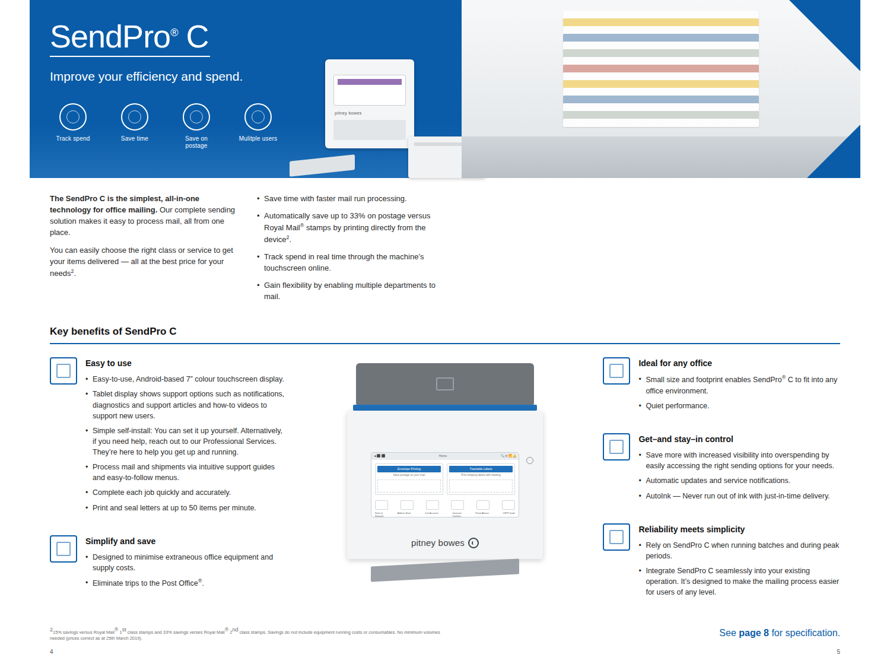SendPro® C
Improve your efficiency and spend.
Track spend
Save time
Save on postage
Mulitple users
pitney bowes
The SendPro C is the simplest, all-in-one technology for office mailing. Our complete sending solution makes it easy to process mail, all from one place.
You can easily choose the right class or service to get your items delivered — all at the best price for your needs2.
Save time with faster mail run processing.
Automatically save up to 33% on postage versus Royal Mail® stamps by printing directly from the device2.
Track spend in real time through the machine’s touchscreen online.
Gain flexibility by enabling multiple departments to mail.
Key benefits of SendPro C
Easy to use
Easy-to-use, Android-based 7” colour touchscreen display.
Tablet display shows support options such as notifications, diagnostics and support articles and how-to videos to support new users.
Simple self-install: You can set it up yourself. Alternatively, if you need help, reach out to our Professional Services. They’re here to help you get up and running.
Process mail and shipments via intuitive support guides and easy-to-follow menus.
Complete each job quickly and accurately.
Print and seal letters at up to 50 items per minute.
Simplify and save
Designed to minimise extraneous office equipment and supply costs.
Eliminate trips to the Post Office®.
◀ ⬛ ⬛Home🔍 ⚙ 📶 🔔
Envelope Printing
Save postage on your mail
Trackable Labels
Print shipping labels with tracking
Rates &
Rewards Address Book Cost Accounts Universal
Tracking Postal Advisor USPS Guide
pitney bowes
Ideal for any office
Small size and footprint enables SendPro® C to fit into any office environment.
Quiet performance.
Get–and stay–in control
Save more with increased visibility into overspending by easily accessing the right sending options for your needs.
Automatic updates and service notifications.
AutoInk — Never run out of ink with just-in-time delivery.
Reliability meets simplicity
Rely on SendPro C when running batches and during peak periods.
Integrate SendPro C seamlessly into your existing operation. It’s designed to make the mailing process easier for users of any level.
215% savings versus Royal Mail® 1st class stamps and 33% savings verses Royal Mail® 2nd class stamps. Savings do not include equipment running costs or consumables. No minimum volumes needed (prices correct as at 25th March 2019).
See page 8 for specification.
4 5